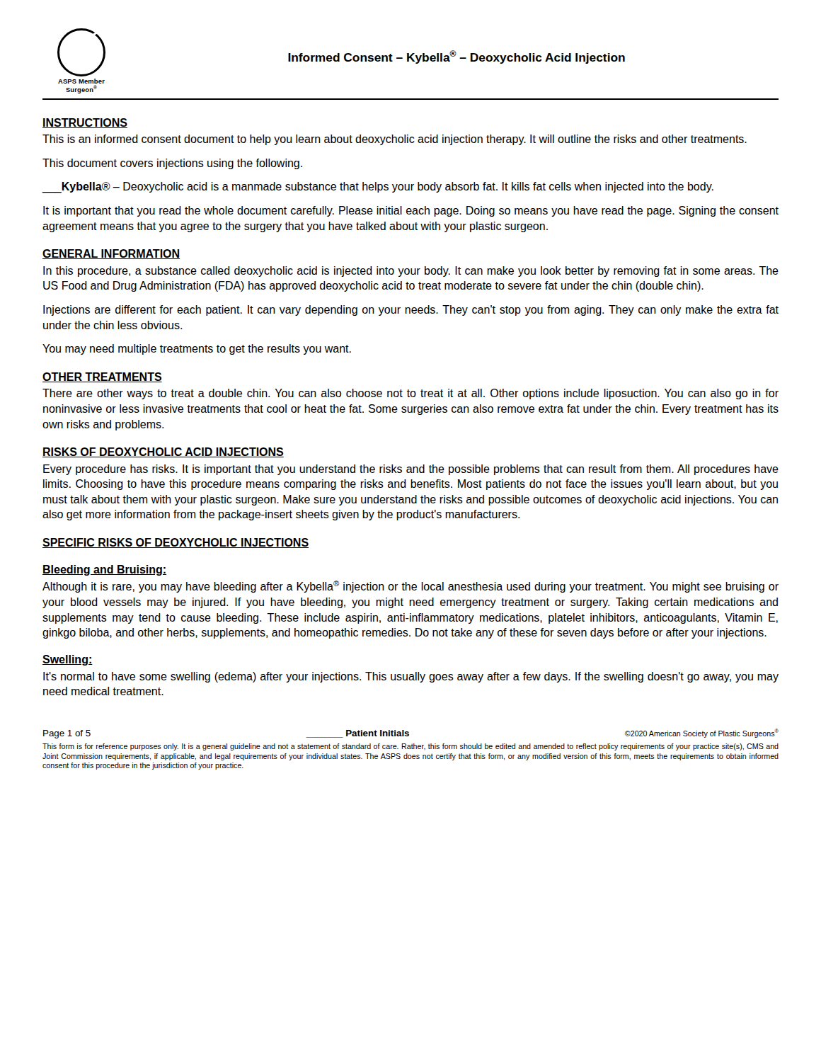ASPS Member Surgeon®
Informed Consent – Kybella® – Deoxycholic Acid Injection
INSTRUCTIONS
This is an informed consent document to help you learn about deoxycholic acid injection therapy. It will outline the risks and other treatments.
This document covers injections using the following.
___Kybella® – Deoxycholic acid is a manmade substance that helps your body absorb fat. It kills fat cells when injected into the body.
It is important that you read the whole document carefully. Please initial each page. Doing so means you have read the page. Signing the consent agreement means that you agree to the surgery that you have talked about with your plastic surgeon.
GENERAL INFORMATION
In this procedure, a substance called deoxycholic acid is injected into your body. It can make you look better by removing fat in some areas. The US Food and Drug Administration (FDA) has approved deoxycholic acid to treat moderate to severe fat under the chin (double chin).
Injections are different for each patient. It can vary depending on your needs. They can't stop you from aging. They can only make the extra fat under the chin less obvious.
You may need multiple treatments to get the results you want.
OTHER TREATMENTS
There are other ways to treat a double chin. You can also choose not to treat it at all. Other options include liposuction. You can also go in for noninvasive or less invasive treatments that cool or heat the fat. Some surgeries can also remove extra fat under the chin. Every treatment has its own risks and problems.
RISKS OF DEOXYCHOLIC ACID INJECTIONS
Every procedure has risks. It is important that you understand the risks and the possible problems that can result from them. All procedures have limits. Choosing to have this procedure means comparing the risks and benefits. Most patients do not face the issues you'll learn about, but you must talk about them with your plastic surgeon. Make sure you understand the risks and possible outcomes of deoxycholic acid injections. You can also get more information from the package-insert sheets given by the product's manufacturers.
SPECIFIC RISKS OF DEOXYCHOLIC INJECTIONS
Bleeding and Bruising:
Although it is rare, you may have bleeding after a Kybella® injection or the local anesthesia used during your treatment. You might see bruising or your blood vessels may be injured. If you have bleeding, you might need emergency treatment or surgery. Taking certain medications and supplements may tend to cause bleeding. These include aspirin, anti-inflammatory medications, platelet inhibitors, anticoagulants, Vitamin E, ginkgo biloba, and other herbs, supplements, and homeopathic remedies. Do not take any of these for seven days before or after your injections.
Swelling:
It's normal to have some swelling (edema) after your injections. This usually goes away after a few days. If the swelling doesn't go away, you may need medical treatment.
Page 1 of 5 _______ Patient Initials ©2020 American Society of Plastic Surgeons®
This form is for reference purposes only. It is a general guideline and not a statement of standard of care. Rather, this form should be edited and amended to reflect policy requirements of your practice site(s), CMS and Joint Commission requirements, if applicable, and legal requirements of your individual states. The ASPS does not certify that this form, or any modified version of this form, meets the requirements to obtain informed consent for this procedure in the jurisdiction of your practice.